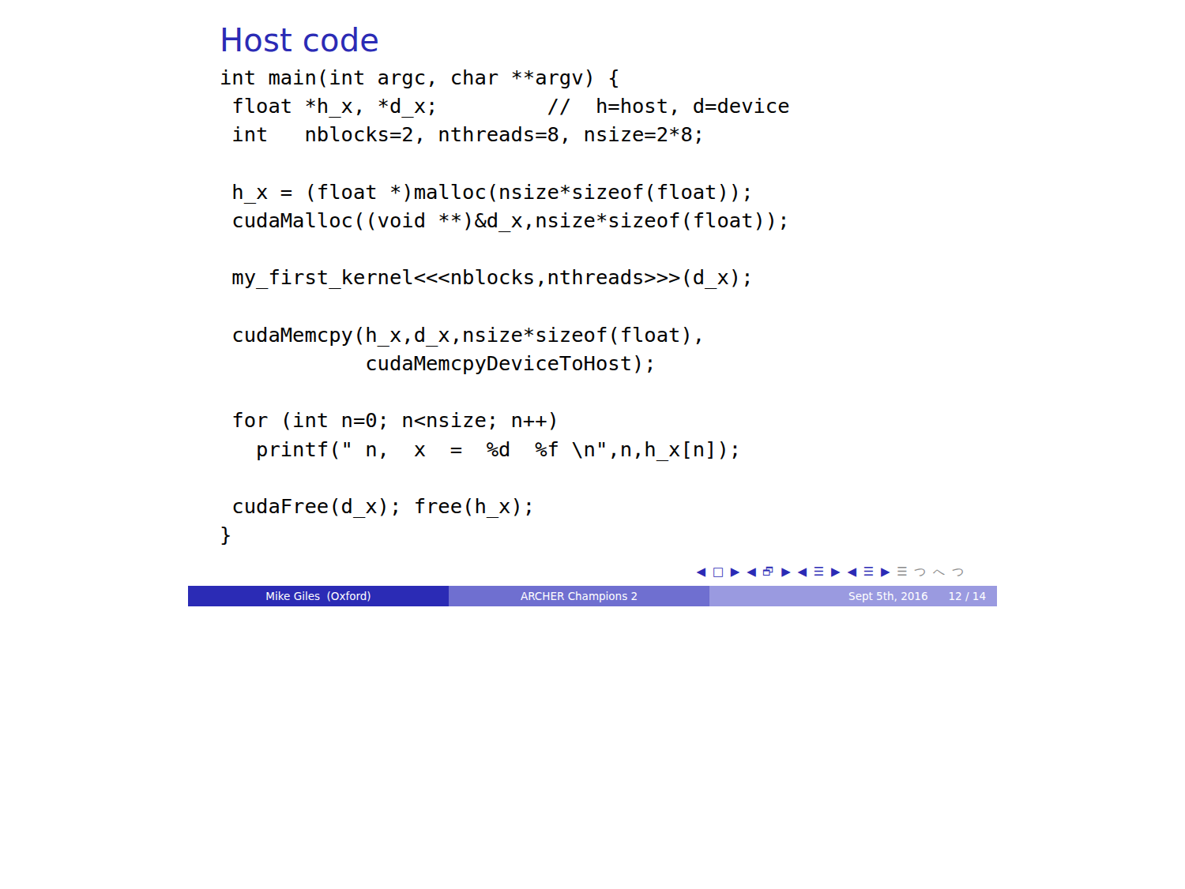Host code
int main(int argc, char **argv) {
 float *h_x, *d_x;         //  h=host, d=device
 int   nblocks=2, nthreads=8, nsize=2*8;

 h_x = (float *)malloc(nsize*sizeof(float));
 cudaMalloc((void **)&d_x,nsize*sizeof(float));

 my_first_kernel<<<nblocks,nthreads>>>(d_x);

 cudaMemcpy(h_x,d_x,nsize*sizeof(float),
            cudaMemcpyDeviceToHost);

 for (int n=0; n<nsize; n++)
   printf(" n,  x  =  %d  %f \n",n,h_x[n]);

 cudaFree(d_x); free(h_x);
}
◀ □ ▶ ◀ 🗗 ▶ ◀ ☰ ▶ ◀ ☰ ▶ ☰ つ へ つ
Mike Giles (Oxford)
ARCHER Champions 2
Sept 5th, 201612 / 14